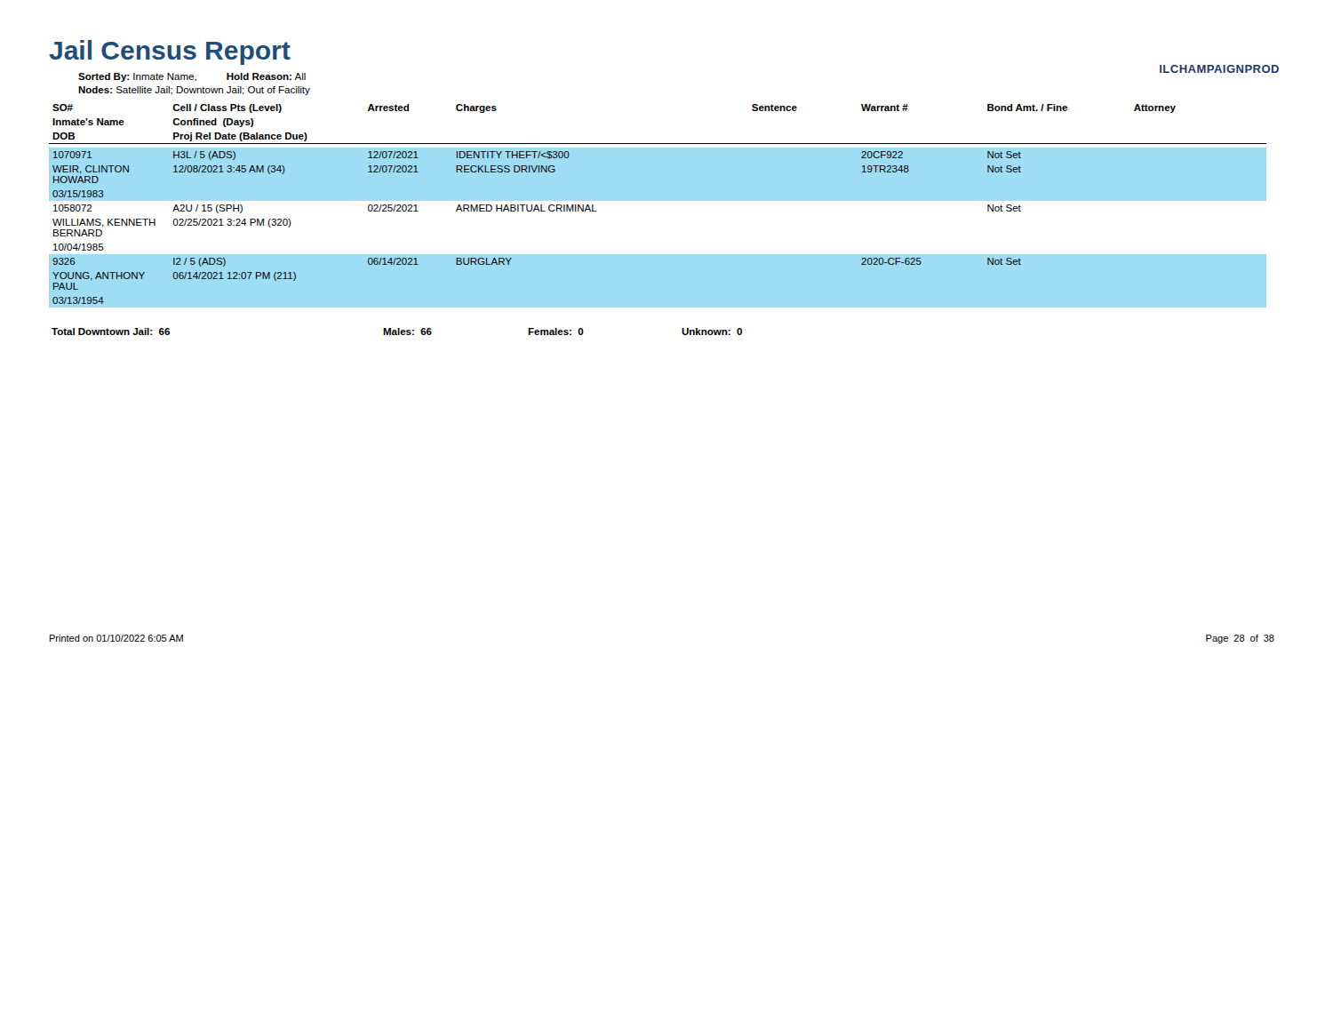ILCHAMPAIGNPROD
Jail Census Report
Sorted By: Inmate Name, Hold Reason: All
Nodes: Satellite Jail; Downtown Jail; Out of Facility
| SO# | Cell / Class Pts (Level) | Arrested | Charges | Sentence | Warrant # | Bond Amt. / Fine | Attorney |
| --- | --- | --- | --- | --- | --- | --- | --- |
| Inmate's Name | Confined (Days) | | | | | | |
| DOB | Proj Rel Date (Balance Due) | | | | | | |
| 1070971 | H3L / 5 (ADS) | 12/07/2021 | IDENTITY THEFT/<$300 | | 20CF922 | Not Set | |
| WEIR, CLINTON HOWARD | 12/08/2021 3:45 AM (34) | 12/07/2021 | RECKLESS DRIVING | | 19TR2348 | Not Set | |
| 03/15/1983 | | | | | | | |
| 1058072 | A2U / 15 (SPH) | 02/25/2021 | ARMED HABITUAL CRIMINAL | | | Not Set | |
| WILLIAMS, KENNETH BERNARD | 02/25/2021 3:24 PM (320) | | | | | | |
| 10/04/1985 | | | | | | | |
| 9326 | I2 / 5 (ADS) | 06/14/2021 | BURGLARY | | 2020-CF-625 | Not Set | |
| YOUNG, ANTHONY PAUL | 06/14/2021 12:07 PM (211) | | | | | | |
| 03/13/1954 | | | | | | | |
| Total Downtown Jail: 66 | Males: 66 | Females: 0 | Unknown: 0 |
Printed on 01/10/2022 6:05 AM Page28of38